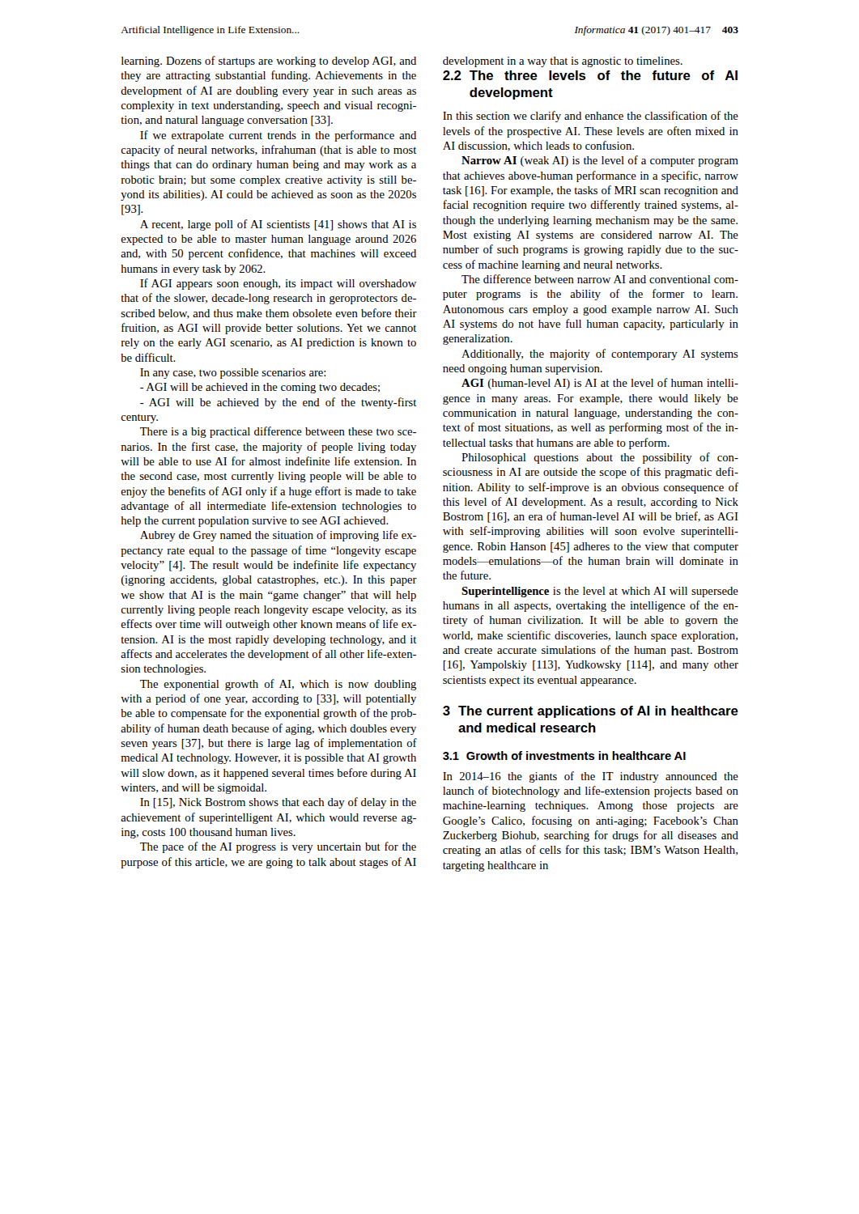Artificial Intelligence in Life Extension...
Informatica 41 (2017) 401–417 403
learning. Dozens of startups are working to develop AGI, and they are attracting substantial funding. Achievements in the development of AI are doubling every year in such areas as complexity in text understanding, speech and visual recognition, and natural language conversation [33].
If we extrapolate current trends in the performance and capacity of neural networks, infrahuman (that is able to most things that can do ordinary human being and may work as a robotic brain; but some complex creative activity is still beyond its abilities). AI could be achieved as soon as the 2020s [93].
A recent, large poll of AI scientists [41] shows that AI is expected to be able to master human language around 2026 and, with 50 percent confidence, that machines will exceed humans in every task by 2062.
If AGI appears soon enough, its impact will overshadow that of the slower, decade-long research in geroprotectors described below, and thus make them obsolete even before their fruition, as AGI will provide better solutions. Yet we cannot rely on the early AGI scenario, as AI prediction is known to be difficult.
In any case, two possible scenarios are:
- AGI will be achieved in the coming two decades;
- AGI will be achieved by the end of the twenty-first century.
There is a big practical difference between these two scenarios. In the first case, the majority of people living today will be able to use AI for almost indefinite life extension. In the second case, most currently living people will be able to enjoy the benefits of AGI only if a huge effort is made to take advantage of all intermediate life-extension technologies to help the current population survive to see AGI achieved.
Aubrey de Grey named the situation of improving life expectancy rate equal to the passage of time “longevity escape velocity” [4]. The result would be indefinite life expectancy (ignoring accidents, global catastrophes, etc.). In this paper we show that AI is the main “game changer” that will help currently living people reach longevity escape velocity, as its effects over time will outweigh other known means of life extension. AI is the most rapidly developing technology, and it affects and accelerates the development of all other life-extension technologies.
The exponential growth of AI, which is now doubling with a period of one year, according to [33], will potentially be able to compensate for the exponential growth of the probability of human death because of aging, which doubles every seven years [37], but there is large lag of implementation of medical AI technology. However, it is possible that AI growth will slow down, as it happened several times before during AI winters, and will be sigmoidal.
In [15], Nick Bostrom shows that each day of delay in the achievement of superintelligent AI, which would reverse aging, costs 100 thousand human lives.
The pace of the AI progress is very uncertain but for the purpose of this article, we are going to talk about stages of AI development in a way that is agnostic to timelines.
2.2 The three levels of the future of AI development
In this section we clarify and enhance the classification of the levels of the prospective AI. These levels are often mixed in AI discussion, which leads to confusion.
Narrow AI (weak AI) is the level of a computer program that achieves above-human performance in a specific, narrow task [16]. For example, the tasks of MRI scan recognition and facial recognition require two differently trained systems, although the underlying learning mechanism may be the same. Most existing AI systems are considered narrow AI. The number of such programs is growing rapidly due to the success of machine learning and neural networks.
The difference between narrow AI and conventional computer programs is the ability of the former to learn. Autonomous cars employ a good example narrow AI. Such AI systems do not have full human capacity, particularly in generalization.
Additionally, the majority of contemporary AI systems need ongoing human supervision.
AGI (human-level AI) is AI at the level of human intelligence in many areas. For example, there would likely be communication in natural language, understanding the context of most situations, as well as performing most of the intellectual tasks that humans are able to perform.
Philosophical questions about the possibility of consciousness in AI are outside the scope of this pragmatic definition. Ability to self-improve is an obvious consequence of this level of AI development. As a result, according to Nick Bostrom [16], an era of human-level AI will be brief, as AGI with self-improving abilities will soon evolve superintelligence. Robin Hanson [45] adheres to the view that computer models—emulations—of the human brain will dominate in the future.
Superintelligence is the level at which AI will supersede humans in all aspects, overtaking the intelligence of the entirety of human civilization. It will be able to govern the world, make scientific discoveries, launch space exploration, and create accurate simulations of the human past. Bostrom [16], Yampolskiy [113], Yudkowsky [114], and many other scientists expect its eventual appearance.
3 The current applications of AI in healthcare and medical research
3.1 Growth of investments in healthcare AI
In 2014–16 the giants of the IT industry announced the launch of biotechnology and life-extension projects based on machine-learning techniques. Among those projects are Google’s Calico, focusing on anti-aging; Facebook’s Chan Zuckerberg Biohub, searching for drugs for all diseases and creating an atlas of cells for this task; IBM’s Watson Health, targeting healthcare in